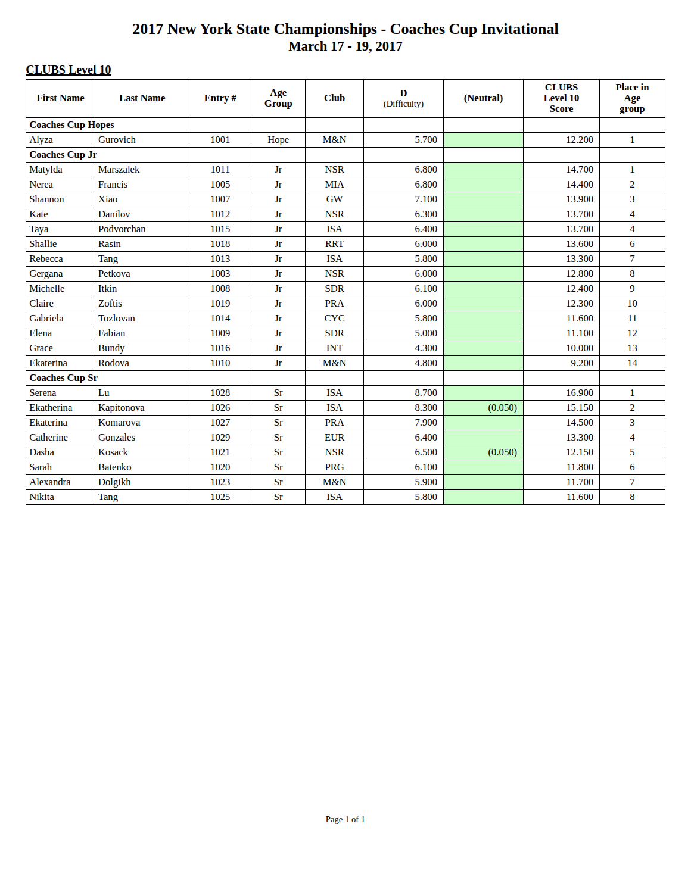2017 New York State Championships - Coaches Cup Invitational
March 17 - 19, 2017
CLUBS Level 10
| First Name | Last Name | Entry # | Age Group | Club | D (Difficulty) | (Neutral) | CLUBS Level 10 Score | Place in Age group |
| --- | --- | --- | --- | --- | --- | --- | --- | --- |
| Coaches Cup Hopes | | | | | | | |
| Alyza | Gurovich | 1001 | Hope | M&N | 5.700 | | 12.200 | 1 |
| Coaches Cup Jr | | | | | | | |
| Matylda | Marszalek | 1011 | Jr | NSR | 6.800 | | 14.700 | 1 |
| Nerea | Francis | 1005 | Jr | MIA | 6.800 | | 14.400 | 2 |
| Shannon | Xiao | 1007 | Jr | GW | 7.100 | | 13.900 | 3 |
| Kate | Danilov | 1012 | Jr | NSR | 6.300 | | 13.700 | 4 |
| Taya | Podvorchan | 1015 | Jr | ISA | 6.400 | | 13.700 | 4 |
| Shallie | Rasin | 1018 | Jr | RRT | 6.000 | | 13.600 | 6 |
| Rebecca | Tang | 1013 | Jr | ISA | 5.800 | | 13.300 | 7 |
| Gergana | Petkova | 1003 | Jr | NSR | 6.000 | | 12.800 | 8 |
| Michelle | Itkin | 1008 | Jr | SDR | 6.100 | | 12.400 | 9 |
| Claire | Zoftis | 1019 | Jr | PRA | 6.000 | | 12.300 | 10 |
| Gabriela | Tozlovan | 1014 | Jr | CYC | 5.800 | | 11.600 | 11 |
| Elena | Fabian | 1009 | Jr | SDR | 5.000 | | 11.100 | 12 |
| Grace | Bundy | 1016 | Jr | INT | 4.300 | | 10.000 | 13 |
| Ekaterina | Rodova | 1010 | Jr | M&N | 4.800 | | 9.200 | 14 |
| Coaches Cup Sr | | | | | | | |
| Serena | Lu | 1028 | Sr | ISA | 8.700 | | 16.900 | 1 |
| Ekatherina | Kapitonova | 1026 | Sr | ISA | 8.300 | (0.050) | 15.150 | 2 |
| Ekaterina | Komarova | 1027 | Sr | PRA | 7.900 | | 14.500 | 3 |
| Catherine | Gonzales | 1029 | Sr | EUR | 6.400 | | 13.300 | 4 |
| Dasha | Kosack | 1021 | Sr | NSR | 6.500 | (0.050) | 12.150 | 5 |
| Sarah | Batenko | 1020 | Sr | PRG | 6.100 | | 11.800 | 6 |
| Alexandra | Dolgikh | 1023 | Sr | M&N | 5.900 | | 11.700 | 7 |
| Nikita | Tang | 1025 | Sr | ISA | 5.800 | | 11.600 | 8 |
Page 1 of 1